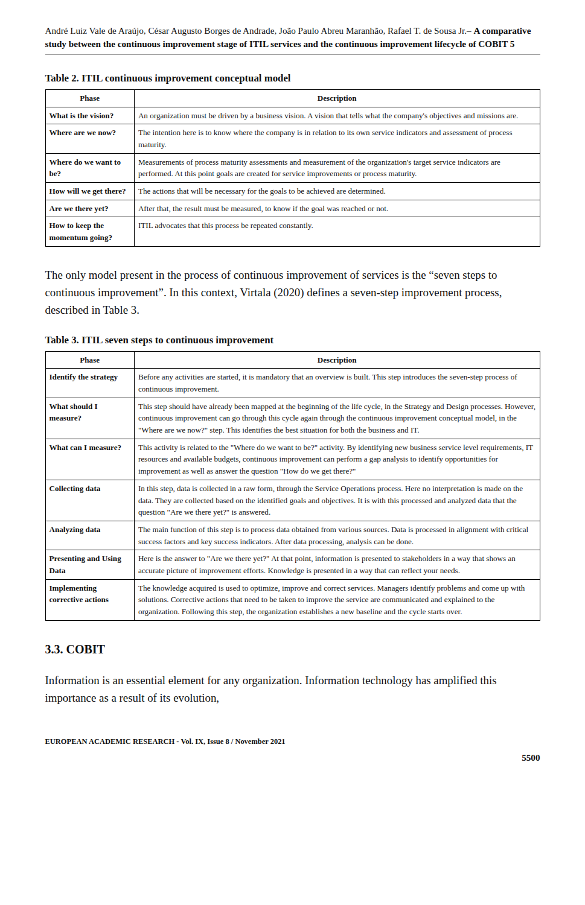André Luiz Vale de Araújo, César Augusto Borges de Andrade, João Paulo Abreu Maranhão, Rafael T. de Sousa Jr.– A comparative study between the continuous improvement stage of ITIL services and the continuous improvement lifecycle of COBIT 5
Table 2. ITIL continuous improvement conceptual model
| Phase | Description |
| --- | --- |
| What is the vision? | An organization must be driven by a business vision. A vision that tells what the company's objectives and missions are. |
| Where are we now? | The intention here is to know where the company is in relation to its own service indicators and assessment of process maturity. |
| Where do we want to be? | Measurements of process maturity assessments and measurement of the organization's target service indicators are performed. At this point goals are created for service improvements or process maturity. |
| How will we get there? | The actions that will be necessary for the goals to be achieved are determined. |
| Are we there yet? | After that, the result must be measured, to know if the goal was reached or not. |
| How to keep the momentum going? | ITIL advocates that this process be repeated constantly. |
The only model present in the process of continuous improvement of services is the “seven steps to continuous improvement”. In this context, Virtala (2020) defines a seven-step improvement process, described in Table 3.
Table 3. ITIL seven steps to continuous improvement
| Phase | Description |
| --- | --- |
| Identify the strategy | Before any activities are started, it is mandatory that an overview is built. This step introduces the seven-step process of continuous improvement. |
| What should I measure? | This step should have already been mapped at the beginning of the life cycle, in the Strategy and Design processes. However, continuous improvement can go through this cycle again through the continuous improvement conceptual model, in the "Where are we now?" step. This identifies the best situation for both the business and IT. |
| What can I measure? | This activity is related to the "Where do we want to be?" activity. By identifying new business service level requirements, IT resources and available budgets, continuous improvement can perform a gap analysis to identify opportunities for improvement as well as answer the question "How do we get there?" |
| Collecting data | In this step, data is collected in a raw form, through the Service Operations process. Here no interpretation is made on the data. They are collected based on the identified goals and objectives. It is with this processed and analyzed data that the question "Are we there yet?" is answered. |
| Analyzing data | The main function of this step is to process data obtained from various sources. Data is processed in alignment with critical success factors and key success indicators. After data processing, analysis can be done. |
| Presenting and Using Data | Here is the answer to "Are we there yet?" At that point, information is presented to stakeholders in a way that shows an accurate picture of improvement efforts. Knowledge is presented in a way that can reflect your needs. |
| Implementing corrective actions | The knowledge acquired is used to optimize, improve and correct services. Managers identify problems and come up with solutions. Corrective actions that need to be taken to improve the service are communicated and explained to the organization. Following this step, the organization establishes a new baseline and the cycle starts over. |
3.3. COBIT
Information is an essential element for any organization. Information technology has amplified this importance as a result of its evolution,
EUROPEAN ACADEMIC RESEARCH - Vol. IX, Issue 8 / November 2021
5500